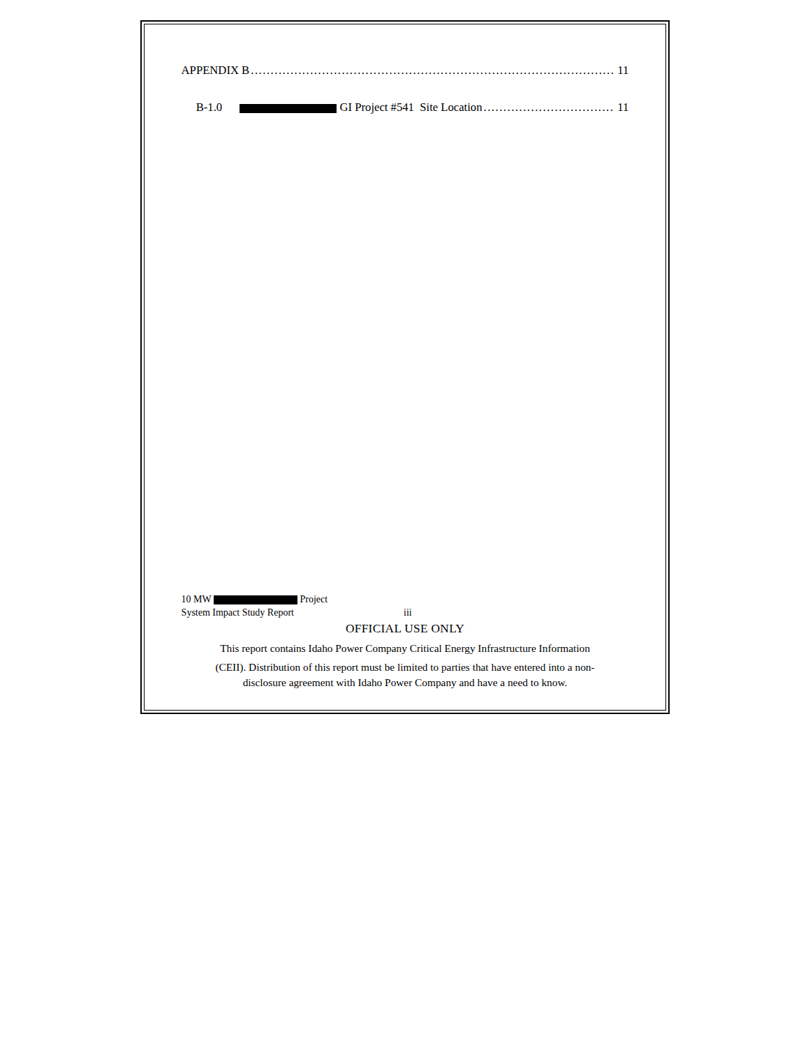APPENDIX B ................................................................................................................... 11
B-1.0 GI Project #541 Site Location .................................................... 11
10 MW Project
System Impact Study Report iii
OFFICIAL USE ONLY
This report contains Idaho Power Company Critical Energy Infrastructure Information
(CEII). Distribution of this report must be limited to parties that have entered into a non-disclosure agreement with Idaho Power Company and have a need to know.